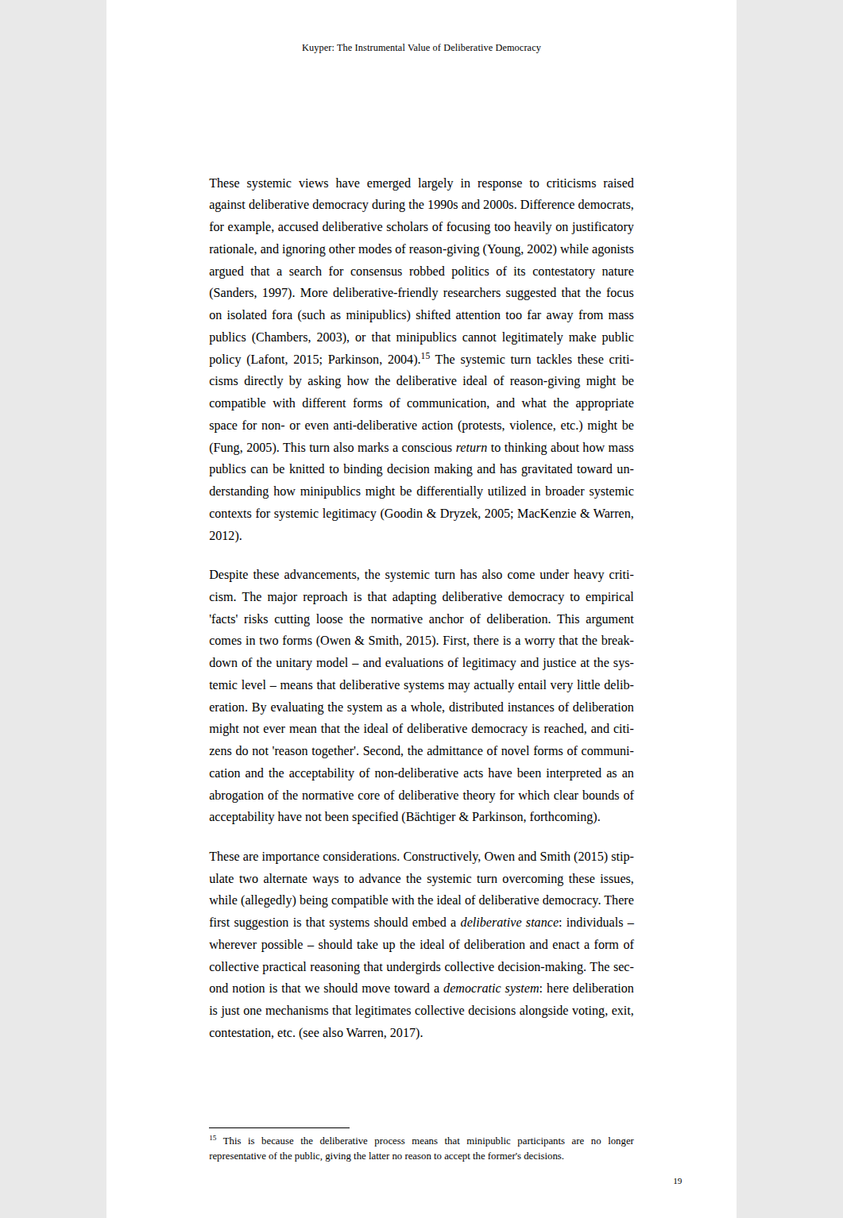Kuyper: The Instrumental Value of Deliberative Democracy
These systemic views have emerged largely in response to criticisms raised against deliberative democracy during the 1990s and 2000s. Difference democrats, for example, accused deliberative scholars of focusing too heavily on justificatory rationale, and ignoring other modes of reason-giving (Young, 2002) while agonists argued that a search for consensus robbed politics of its contestatory nature (Sanders, 1997). More deliberative-friendly researchers suggested that the focus on isolated fora (such as minipublics) shifted attention too far away from mass publics (Chambers, 2003), or that minipublics cannot legitimately make public policy (Lafont, 2015; Parkinson, 2004).15 The systemic turn tackles these criticisms directly by asking how the deliberative ideal of reason-giving might be compatible with different forms of communication, and what the appropriate space for non- or even anti-deliberative action (protests, violence, etc.) might be (Fung, 2005). This turn also marks a conscious return to thinking about how mass publics can be knitted to binding decision making and has gravitated toward understanding how minipublics might be differentially utilized in broader systemic contexts for systemic legitimacy (Goodin & Dryzek, 2005; MacKenzie & Warren, 2012).
Despite these advancements, the systemic turn has also come under heavy criticism. The major reproach is that adapting deliberative democracy to empirical 'facts' risks cutting loose the normative anchor of deliberation. This argument comes in two forms (Owen & Smith, 2015). First, there is a worry that the breakdown of the unitary model – and evaluations of legitimacy and justice at the systemic level – means that deliberative systems may actually entail very little deliberation. By evaluating the system as a whole, distributed instances of deliberation might not ever mean that the ideal of deliberative democracy is reached, and citizens do not 'reason together'. Second, the admittance of novel forms of communication and the acceptability of non-deliberative acts have been interpreted as an abrogation of the normative core of deliberative theory for which clear bounds of acceptability have not been specified (Bächtiger & Parkinson, forthcoming).
These are importance considerations. Constructively, Owen and Smith (2015) stipulate two alternate ways to advance the systemic turn overcoming these issues, while (allegedly) being compatible with the ideal of deliberative democracy. There first suggestion is that systems should embed a deliberative stance: individuals – wherever possible – should take up the ideal of deliberation and enact a form of collective practical reasoning that undergirds collective decision-making. The second notion is that we should move toward a democratic system: here deliberation is just one mechanisms that legitimates collective decisions alongside voting, exit, contestation, etc. (see also Warren, 2017).
15 This is because the deliberative process means that minipublic participants are no longer representative of the public, giving the latter no reason to accept the former's decisions.
19